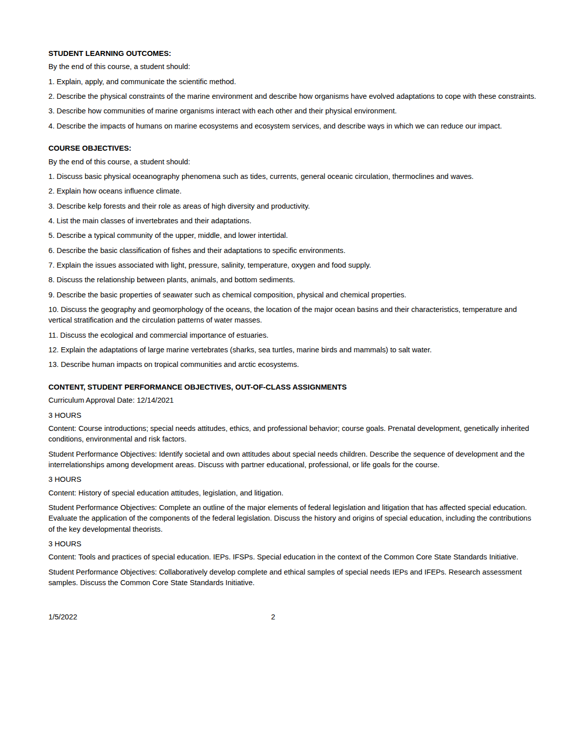STUDENT LEARNING OUTCOMES:
By the end of this course, a student should:
1. Explain, apply, and communicate the scientific method.
2. Describe the physical constraints of the marine environment and describe how organisms have evolved adaptations to cope with these constraints.
3. Describe how communities of marine organisms interact with each other and their physical environment.
4. Describe the impacts of humans on marine ecosystems and ecosystem services, and describe ways in which we can reduce our impact.
COURSE OBJECTIVES:
By the end of this course, a student should:
1. Discuss basic physical oceanography phenomena such as tides, currents, general oceanic circulation, thermoclines and waves.
2. Explain how oceans influence climate.
3. Describe kelp forests and their role as areas of high diversity and productivity.
4. List the main classes of invertebrates and their adaptations.
5. Describe a typical community of the upper, middle, and lower intertidal.
6. Describe the basic classification of fishes and their adaptations to specific environments.
7. Explain the issues associated with light, pressure, salinity, temperature, oxygen and food supply.
8. Discuss the relationship between plants, animals, and bottom sediments.
9. Describe the basic properties of seawater such as chemical composition, physical and chemical properties.
10. Discuss the geography and geomorphology of the oceans, the location of the major ocean basins and their characteristics, temperature and vertical stratification and the circulation patterns of water masses.
11. Discuss the ecological and commercial importance of estuaries.
12. Explain the adaptations of large marine vertebrates (sharks, sea turtles, marine birds and mammals) to salt water.
13. Describe human impacts on tropical communities and arctic ecosystems.
CONTENT, STUDENT PERFORMANCE OBJECTIVES, OUT-OF-CLASS ASSIGNMENTS
Curriculum Approval Date: 12/14/2021
3 HOURS
Content: Course introductions; special needs attitudes, ethics, and professional behavior; course goals. Prenatal development, genetically inherited conditions, environmental and risk factors.
Student Performance Objectives: Identify societal and own attitudes about special needs children. Describe the sequence of development and the interrelationships among development areas. Discuss with partner educational, professional, or life goals for the course.
3 HOURS
Content: History of special education attitudes, legislation, and litigation.
Student Performance Objectives: Complete an outline of the major elements of federal legislation and litigation that has affected special education. Evaluate the application of the components of the federal legislation. Discuss the history and origins of special education, including the contributions of the key developmental theorists.
3 HOURS
Content: Tools and practices of special education. IEPs. IFSPs. Special education in the context of the Common Core State Standards Initiative.
Student Performance Objectives: Collaboratively develop complete and ethical samples of special needs IEPs and IFEPs. Research assessment samples. Discuss the Common Core State Standards Initiative.
1/5/2022 2